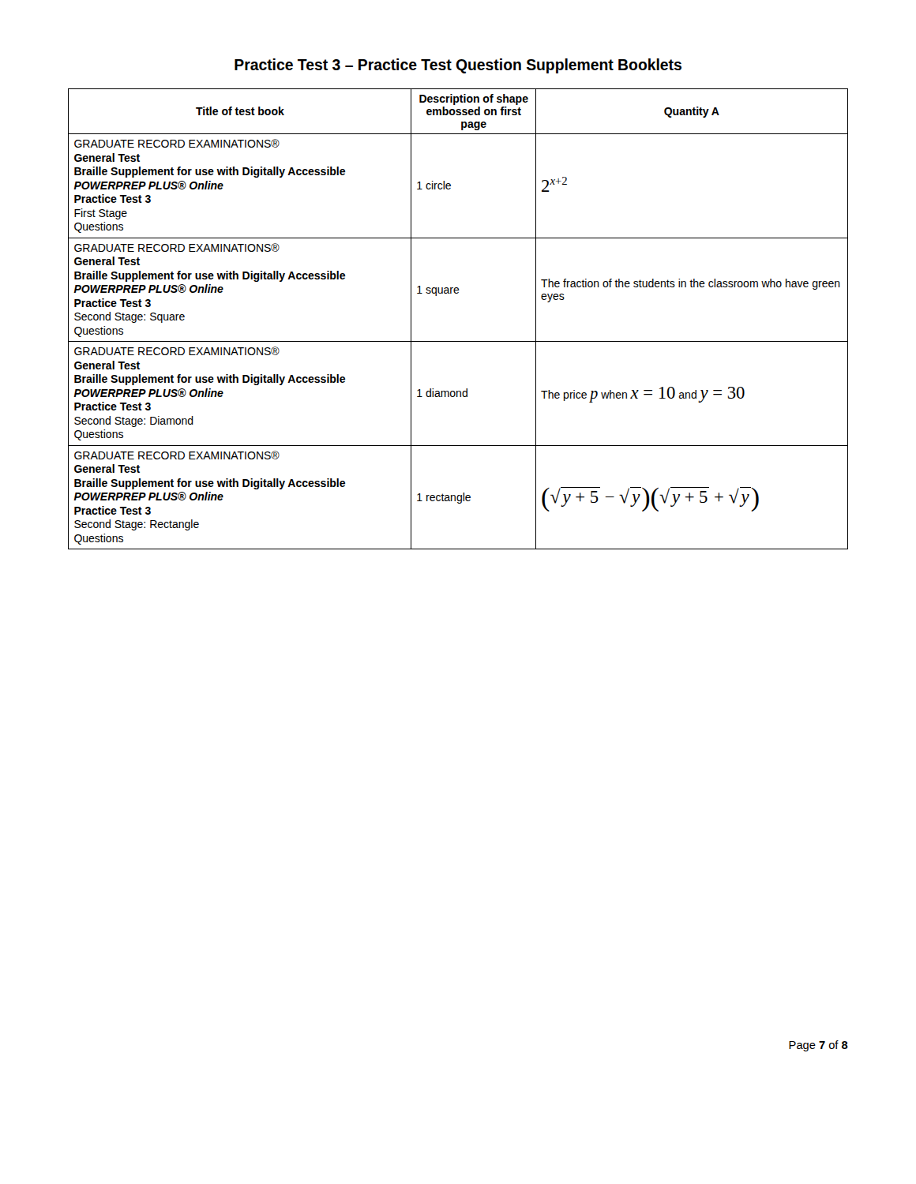Practice Test 3 – Practice Test Question Supplement Booklets
| Title of test book | Description of shape embossed on first page | Quantity A |
| --- | --- | --- |
| GRADUATE RECORD EXAMINATIONS® General Test Braille Supplement for use with Digitally Accessible POWERPREP PLUS® Online Practice Test 3 First Stage Questions | 1 circle | 2 x +2 |
| GRADUATE RECORD EXAMINATIONS® General Test Braille Supplement for use with Digitally Accessible POWERPREP PLUS® Online Practice Test 3 Second Stage: Square Questions | 1 square | The fraction of the students in the classroom who have green eyes |
| GRADUATE RECORD EXAMINATIONS® General Test Braille Supplement for use with Digitally Accessible POWERPREP PLUS® Online Practice Test 3 Second Stage: Diamond Questions | 1 diamond | The price p when x = 10 and y = 30 |
| GRADUATE RECORD EXAMINATIONS® General Test Braille Supplement for use with Digitally Accessible POWERPREP PLUS® Online Practice Test 3 Second Stage: Rectangle Questions | 1 rectangle | ( y + 5 − y ) ( y + 5 + y ) |
Page 7 of 8